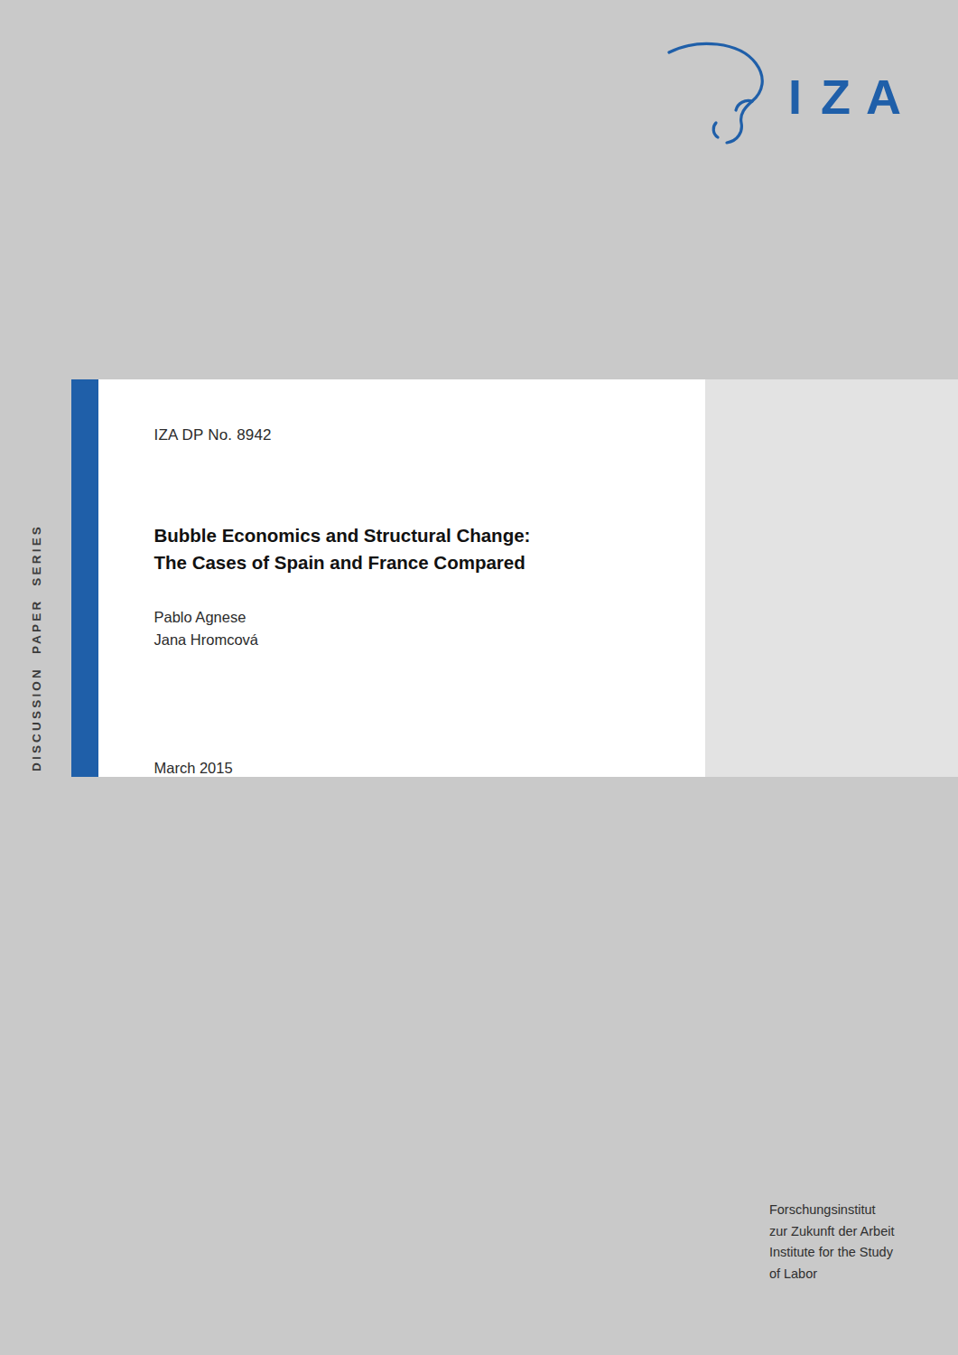I Z A
DISCUSSION PAPER SERIES
IZA DP No. 8942
Bubble Economics and Structural Change:
The Cases of Spain and France Compared
Pablo Agnese
Jana Hromcová
March 2015
Forschungsinstitut
zur Zukunft der Arbeit
Institute for the Study
of Labor